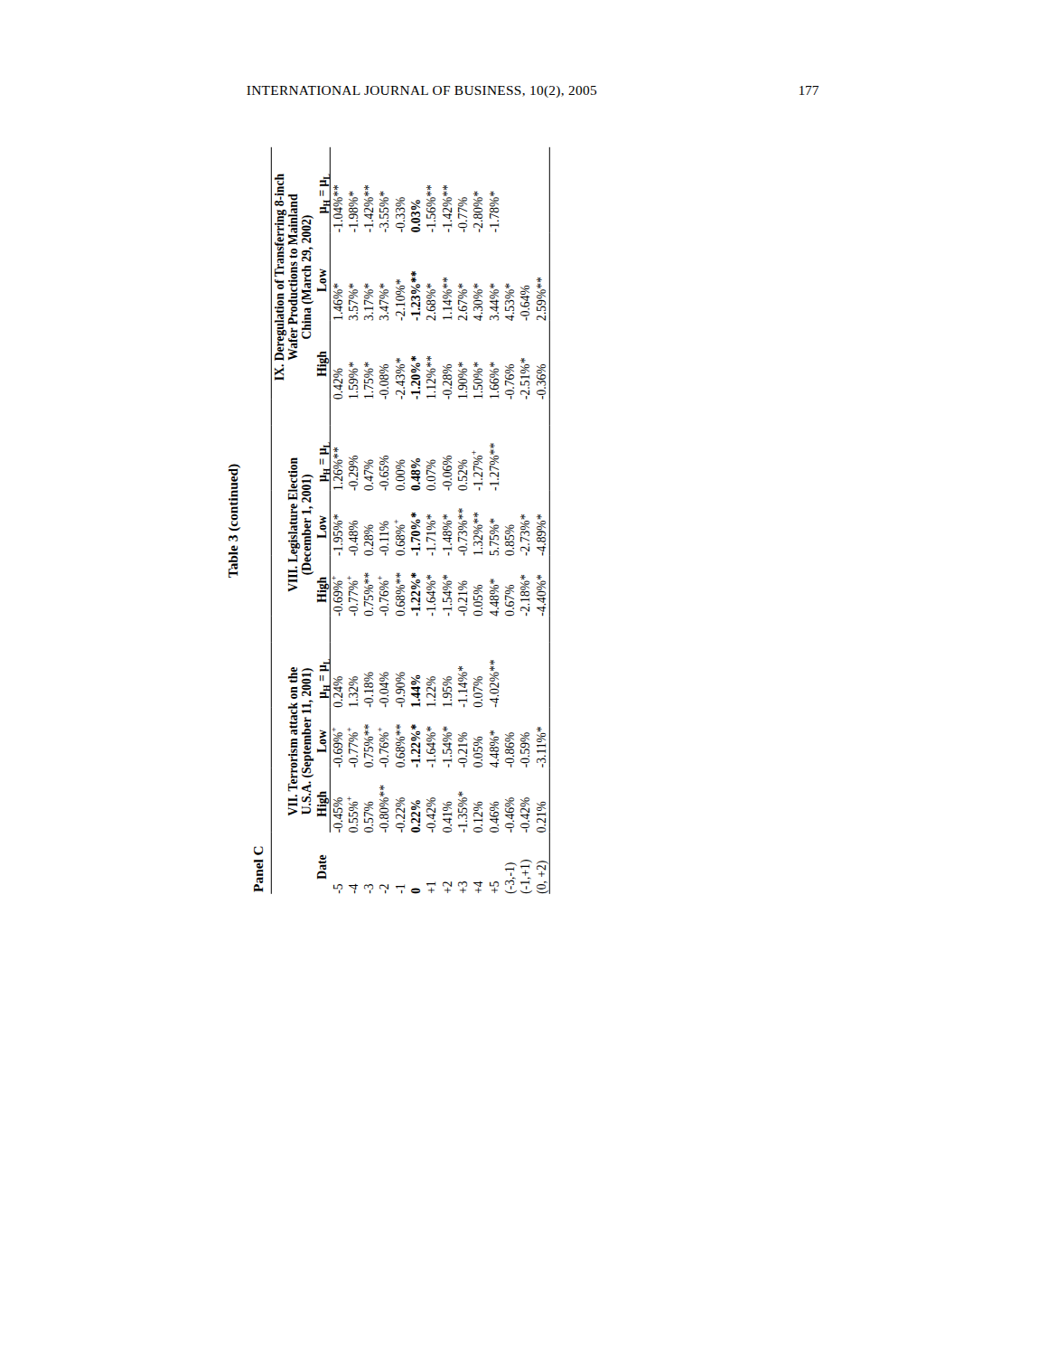INTERNATIONAL JOURNAL OF BUSINESS, 10(2), 2005
177
Table 3 (continued)
Panel C
| Date | VII. Terrorism attack on the U.S.A. (September 11, 2001) | | VIII. Legislature Election (December 1, 2001) | | IX. Deregulation of Transferring 8-inch Wafer Productions to Mainland China (March 29, 2002) |
| --- | --- | --- | --- | --- | --- |
| High | Low | μ H = μ L | | High | Low | μ H = μ L | | High | Low | μ H = μ L |
| -5 | -0.45% | -0.69% + | 0.24% | | -0.69% + | -1.95%* | 1.26%** | | 0.42% | 1.46%* | -1.04%** |
| -4 | 0.55% + | -0.77% + | 1.32% | | -0.77% + | -0.48% | -0.29% | | 1.59%* | 3.57%* | -1.98%* |
| -3 | 0.57% | 0.75%** | -0.18% | | 0.75%** | 0.28% | 0.47% | | 1.75%* | 3.17%* | -1.42%** |
| -2 | -0.80%** | -0.76% + | -0.04% | | -0.76% + | -0.11% | -0.65% | | -0.08% | 3.47%* | -3.55%* |
| -1 | -0.22% | 0.68%** | -0.90% | | 0.68%** | 0.68% + | 0.00% | | -2.43%* | -2.10%* | -0.33% |
| 0 | 0.22% | -1.22%* | 1.44% | | -1.22%* | -1.70%* | 0.48% | | -1.20%* | -1.23%** | 0.03% |
| +1 | -0.42% | -1.64%* | 1.22% | | -1.64%* | -1.71%* | 0.07% | | 1.12%** | 2.68%* | -1.56%** |
| +2 | 0.41% | -1.54%* | 1.95% | | -1.54%* | -1.48%* | -0.06% | | -0.28% | 1.14%** | -1.42%** |
| +3 | -1.35%* | -0.21% | -1.14%* | | -0.21% | -0.73%** | 0.52% | | 1.90%* | 2.67%* | -0.77% |
| +4 | 0.12% | 0.05% | 0.07% | | 0.05% | 1.32%** | -1.27% + | | 1.50%* | 4.30%* | -2.80%* |
| +5 | 0.46% | 4.48%* | -4.02%** | | 4.48%* | 5.75%* | -1.27%** | | 1.66%* | 3.44%* | -1.78%* |
| (-3,-1) | -0.46% | -0.86% | | | 0.67% | 0.85% | | | -0.76% | 4.53%* | |
| (-1,+1) | -0.42% | -0.59% | | | -2.18%* | -2.73%* | | | -2.51%* | -0.64% | |
| (0, +2) | 0.21% | -3.11%* | | | -4.40%* | -4.89%* | | | -0.36% | 2.59%** | |